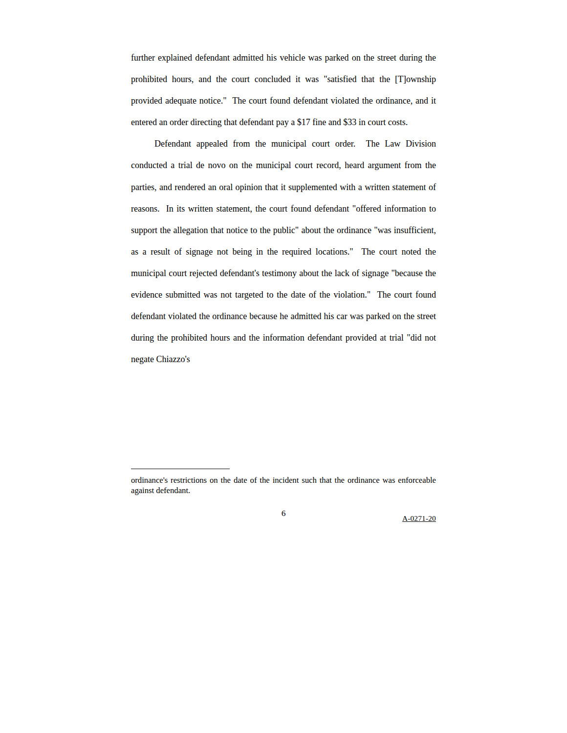further explained defendant admitted his vehicle was parked on the street during the prohibited hours, and the court concluded it was "satisfied that the [T]ownship provided adequate notice." The court found defendant violated the ordinance, and it entered an order directing that defendant pay a $17 fine and $33 in court costs.
Defendant appealed from the municipal court order. The Law Division conducted a trial de novo on the municipal court record, heard argument from the parties, and rendered an oral opinion that it supplemented with a written statement of reasons. In its written statement, the court found defendant "offered information to support the allegation that notice to the public" about the ordinance "was insufficient, as a result of signage not being in the required locations." The court noted the municipal court rejected defendant's testimony about the lack of signage "because the evidence submitted was not targeted to the date of the violation." The court found defendant violated the ordinance because he admitted his car was parked on the street during the prohibited hours and the information defendant provided at trial "did not negate Chiazzo's
ordinance's restrictions on the date of the incident such that the ordinance was enforceable against defendant.
6 A-0271-20